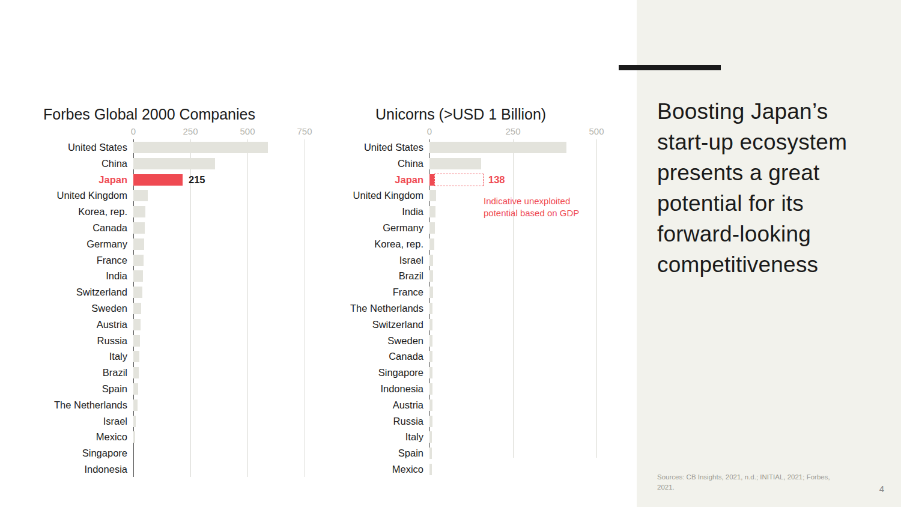Boosting Japan’s start-up ecosystem presents a great potential for its forward-looking competitiveness
Sources: CB Insights, 2021, n.d.; INITIAL, 2021; Forbes, 2021.
4
Forbes Global 2000 Companies
0 250 500 750
United States
China
Japan
215
United Kingdom
Korea, rep.
Canada
Germany
France
India
Switzerland
Sweden
Austria
Russia
Italy
Brazil
Spain
The Netherlands
Israel
Mexico
Singapore
Indonesia
Unicorns (>USD 1 Billion)
0 250 500
United States
China
Japan
138
United Kingdom
India
Germany
Korea, rep.
Israel
Brazil
France
The Netherlands
Switzerland
Sweden
Canada
Singapore
Indonesia
Austria
Russia
Italy
Spain
Mexico
Indicative unexploited
potential based on GDP